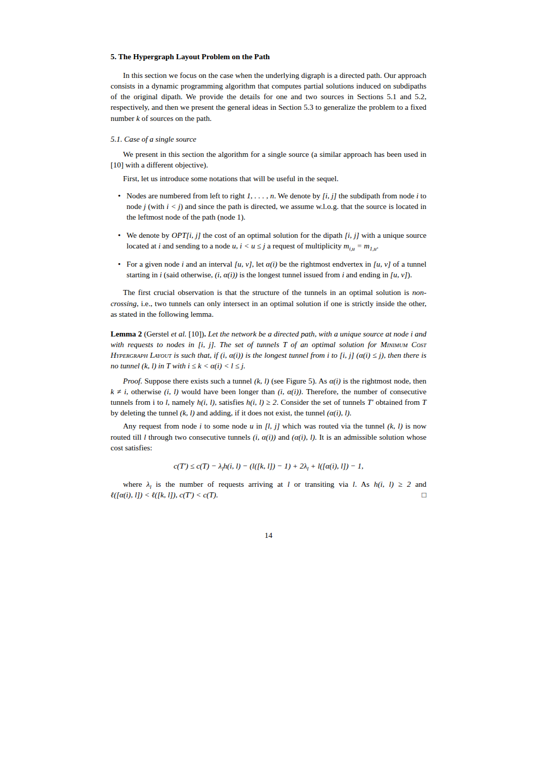5. The Hypergraph Layout Problem on the Path
In this section we focus on the case when the underlying digraph is a directed path. Our approach consists in a dynamic programming algorithm that computes partial solutions induced on subdipaths of the original dipath. We provide the details for one and two sources in Sections 5.1 and 5.2, respectively, and then we present the general ideas in Section 5.3 to generalize the problem to a fixed number k of sources on the path.
5.1. Case of a single source
We present in this section the algorithm for a single source (a similar approach has been used in [10] with a different objective).
First, let us introduce some notations that will be useful in the sequel.
Nodes are numbered from left to right 1, . . . , n. We denote by [i, j] the subdipath from node i to node j (with i < j) and since the path is directed, we assume w.l.o.g. that the source is located in the leftmost node of the path (node 1).
We denote by OPT[i, j] the cost of an optimal solution for the dipath [i, j] with a unique source located at i and sending to a node u, i < u ≤ j a request of multiplicity mi,u = m1,u.
For a given node i and an interval [u, v], let α(i) be the rightmost endvertex in [u, v] of a tunnel starting in i (said otherwise, (i, α(i)) is the longest tunnel issued from i and ending in [u, v]).
The first crucial observation is that the structure of the tunnels in an optimal solution is non-crossing, i.e., two tunnels can only intersect in an optimal solution if one is strictly inside the other, as stated in the following lemma.
Lemma 2 (Gerstel et al. [10]). Let the network be a directed path, with a unique source at node i and with requests to nodes in [i, j]. The set of tunnels T of an optimal solution for Minimum Cost Hypergraph Layout is such that, if (i, α(i)) is the longest tunnel from i to [i, j] (α(i) ≤ j), then there is no tunnel (k, l) in T with i ≤ k < α(i) < l ≤ j.
Proof. Suppose there exists such a tunnel (k, l) (see Figure 5). As α(i) is the rightmost node, then k ≠ i, otherwise (i, l) would have been longer than (i, α(i)). Therefore, the number of consecutive tunnels from i to l, namely h(i, l), satisfies h(i, l) ≥ 2. Consider the set of tunnels T′ obtained from T by deleting the tunnel (k, l) and adding, if it does not exist, the tunnel (α(i), l).
Any request from node i to some node u in [l, j] which was routed via the tunnel (k, l) is now routed till l through two consecutive tunnels (i, α(i)) and (α(i), l). It is an admissible solution whose cost satisfies:
c(T′) ≤ c(T) − λlh(i, l) − (l([k, l]) − 1) + 2λl + l([α(i), l]) − 1,
where λl is the number of requests arriving at l or transiting via l. As h(i, l) ≥ 2 and ℓ([α(i), l]) < ℓ([k, l]), c(T′) < c(T). □
14